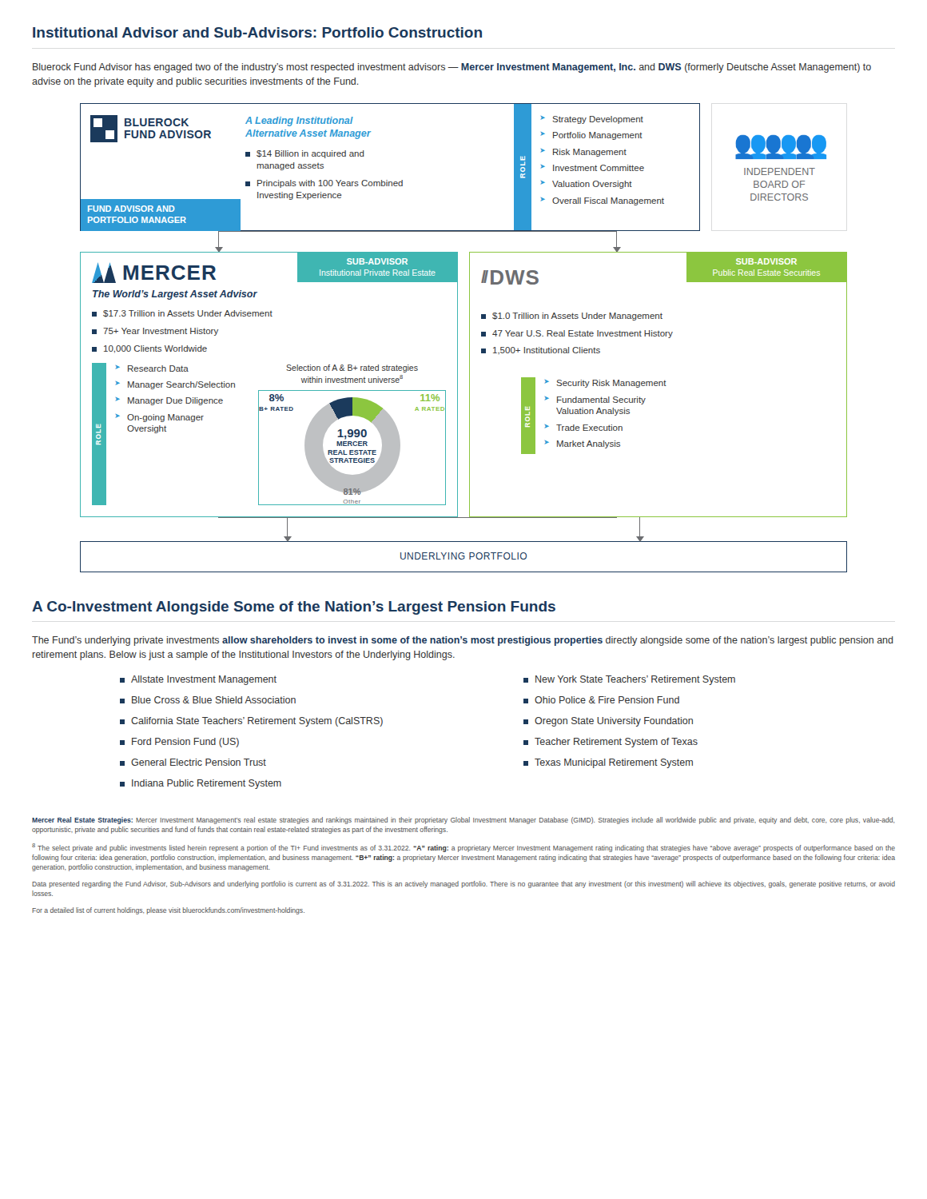Institutional Advisor and Sub-Advisors: Portfolio Construction
Bluerock Fund Advisor has engaged two of the industry’s most respected investment advisors — Mercer Investment Management, Inc. and DWS (formerly Deutsche Asset Management) to advise on the private equity and public securities investments of the Fund.
BLUEROCK FUND ADVISOR
FUND ADVISOR AND
PORTFOLIO MANAGER
A Leading Institutional
Alternative Asset Manager
$14 Billion in acquired and
managed assets
Principals with 100 Years Combined
Investing Experience
ROLE
Strategy Development
Portfolio Management
Risk Management
Investment Committee
Valuation Oversight
Overall Fiscal Management
👥👥👥
INDEPENDENT
BOARD OF
DIRECTORS
MERCER
SUB-ADVISOR Institutional Private Real Estate
The World’s Largest Asset Advisor
$17.3 Trillion in Assets Under Advisement
75+ Year Investment History
10,000 Clients Worldwide
ROLE
Research Data
Manager Search/Selection
Manager Due Diligence
On-going Manager
Oversight
Selection of A & B+ rated strategies
within investment universe8
8%B+ RATED
11%A RATED
1,990 MERCER
REAL ESTATE
STRATEGIES
81%Other
// DWS
SUB-ADVISOR Public Real Estate Securities
$1.0 Trillion in Assets Under Management
47 Year U.S. Real Estate Investment History
1,500+ Institutional Clients
ROLE
Security Risk Management
Fundamental Security
Valuation Analysis
Trade Execution
Market Analysis
UNDERLYING PORTFOLIO
A Co-Investment Alongside Some of the Nation’s Largest Pension Funds
The Fund’s underlying private investments allow shareholders to invest in some of the nation’s most prestigious properties directly alongside some of the nation’s largest public pension and retirement plans. Below is just a sample of the Institutional Investors of the Underlying Holdings.
Allstate Investment Management
Blue Cross & Blue Shield Association
California State Teachers’ Retirement System (CalSTRS)
Ford Pension Fund (US)
General Electric Pension Trust
Indiana Public Retirement System
New York State Teachers’ Retirement System
Ohio Police & Fire Pension Fund
Oregon State University Foundation
Teacher Retirement System of Texas
Texas Municipal Retirement System
Mercer Real Estate Strategies: Mercer Investment Management’s real estate strategies and rankings maintained in their proprietary Global Investment Manager Database (GIMD). Strategies include all worldwide public and private, equity and debt, core, core plus, value-add, opportunistic, private and public securities and fund of funds that contain real estate-related strategies as part of the investment offerings.
8 The select private and public investments listed herein represent a portion of the TI+ Fund investments as of 3.31.2022. “A” rating: a proprietary Mercer Investment Management rating indicating that strategies have “above average” prospects of outperformance based on the following four criteria: idea generation, portfolio construction, implementation, and business management. “B+” rating: a proprietary Mercer Investment Management rating indicating that strategies have “average” prospects of outperformance based on the following four criteria: idea generation, portfolio construction, implementation, and business management.
Data presented regarding the Fund Advisor, Sub-Advisors and underlying portfolio is current as of 3.31.2022. This is an actively managed portfolio. There is no guarantee that any investment (or this investment) will achieve its objectives, goals, generate positive returns, or avoid losses.
For a detailed list of current holdings, please visit bluerockfunds.com/investment-holdings.